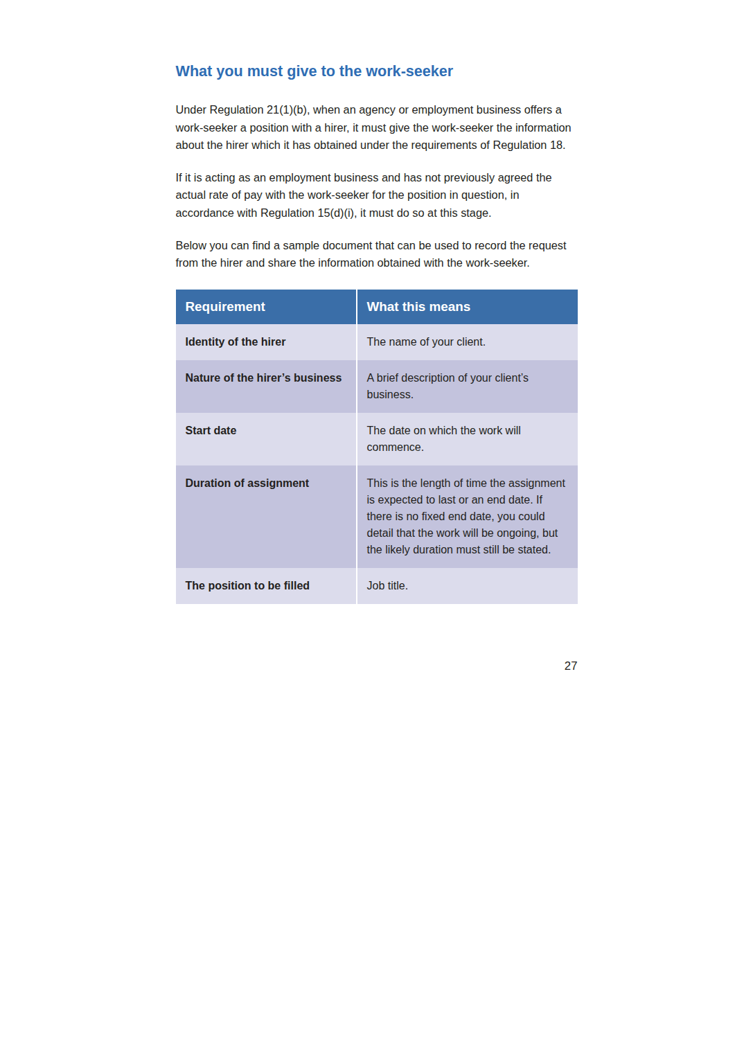What you must give to the work-seeker
Under Regulation 21(1)(b), when an agency or employment business offers a work-seeker a position with a hirer, it must give the work-seeker the information about the hirer which it has obtained under the requirements of Regulation 18.
If it is acting as an employment business and has not previously agreed the actual rate of pay with the work-seeker for the position in question, in accordance with Regulation 15(d)(i), it must do so at this stage.
Below you can find a sample document that can be used to record the request from the hirer and share the information obtained with the work-seeker.
| Requirement | What this means |
| --- | --- |
| Identity of the hirer | The name of your client. |
| Nature of the hirer’s business | A brief description of your client’s business. |
| Start date | The date on which the work will commence. |
| Duration of assignment | This is the length of time the assignment is expected to last or an end date. If there is no fixed end date, you could detail that the work will be ongoing, but the likely duration must still be stated. |
| The position to be filled | Job title. |
27